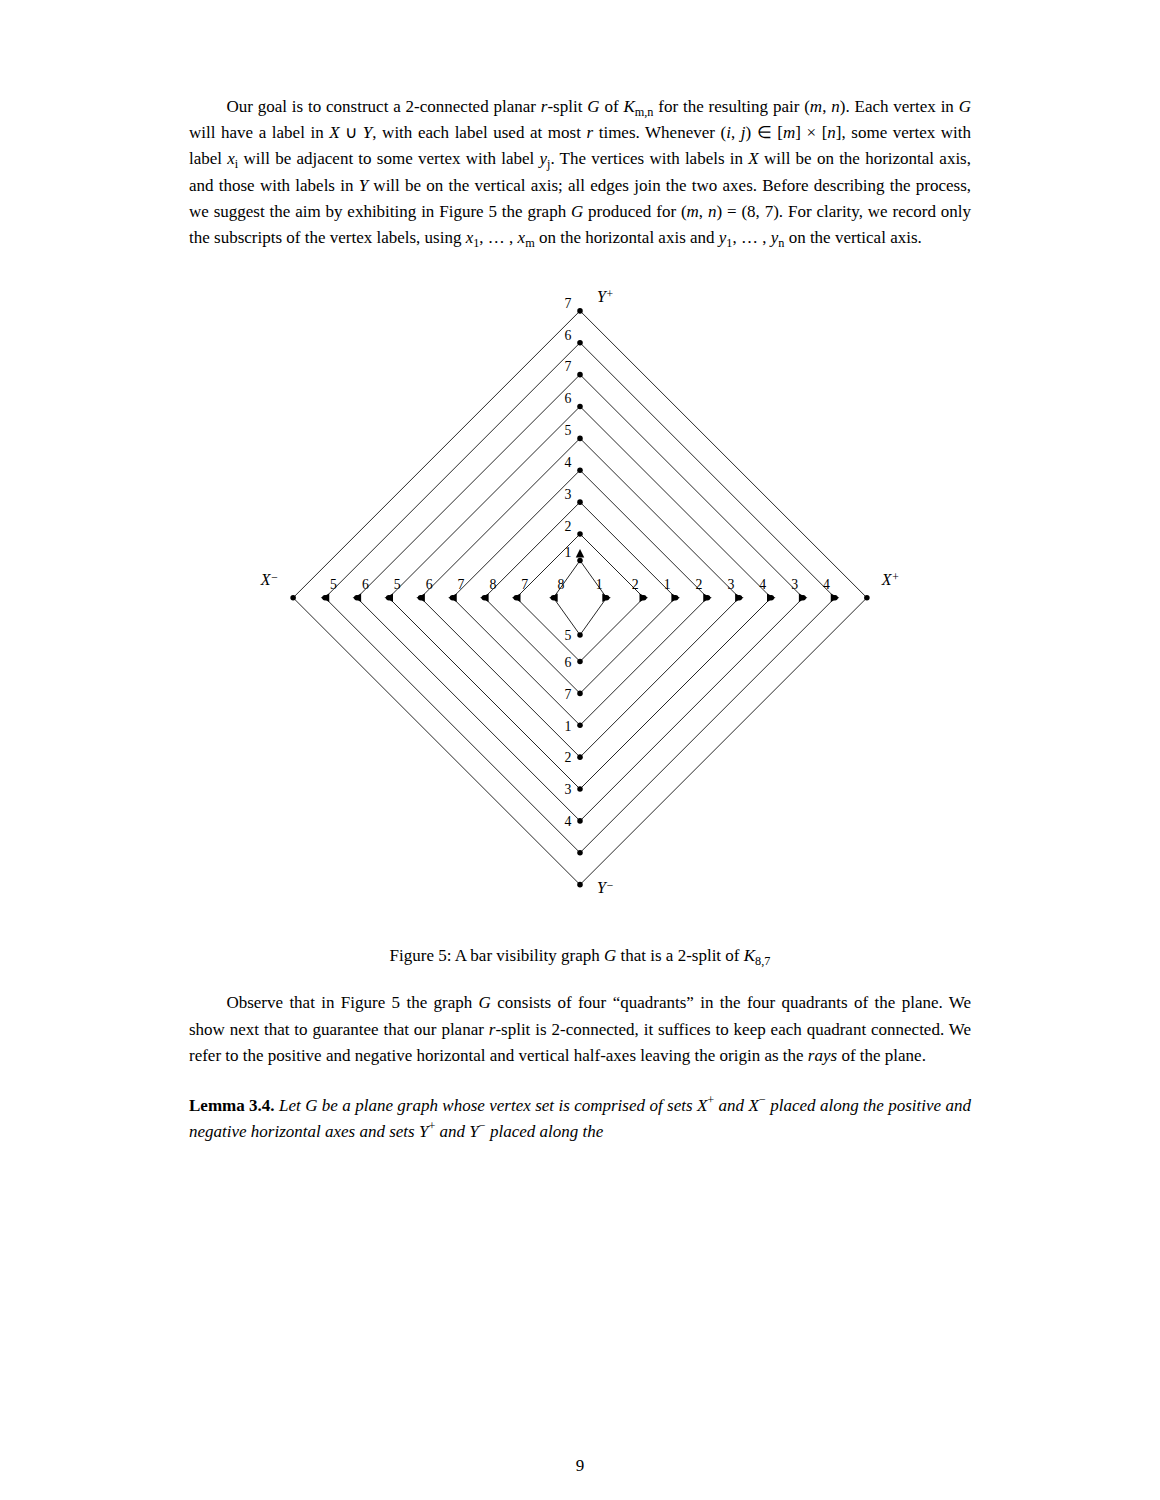Our goal is to construct a 2-connected planar r-split G of Km,n for the resulting pair (m, n). Each vertex in G will have a label in X ∪ Y, with each label used at most r times. Whenever (i, j) ∈ [m] × [n], some vertex with label xi will be adjacent to some vertex with label yj. The vertices with labels in X will be on the horizontal axis, and those with labels in Y will be on the vertical axis; all edges join the two axes. Before describing the process, we suggest the aim by exhibiting in Figure 5 the graph G produced for (m, n) = (8, 7). For clarity, we record only the subscripts of the vertex labels, using x1, … , xm on the horizontal axis and y1, … , yn on the vertical axis.
1 2 1 2 3 4 3 4 8 7 8 7 6 5 6 5 1 2 3 4 5 6 7 6 7 5 6 7 1 2 3 4 Y+ X+ X− Y−
Figure 5: A bar visibility graph G that is a 2-split of K8,7
Observe that in Figure 5 the graph G consists of four “quadrants” in the four quadrants of the plane. We show next that to guarantee that our planar r-split is 2-connected, it suffices to keep each quadrant connected. We refer to the positive and negative horizontal and vertical half-axes leaving the origin as the rays of the plane.
Lemma 3.4. Let G be a plane graph whose vertex set is comprised of sets X+ and X− placed along the positive and negative horizontal axes and sets Y+ and Y− placed along the
9